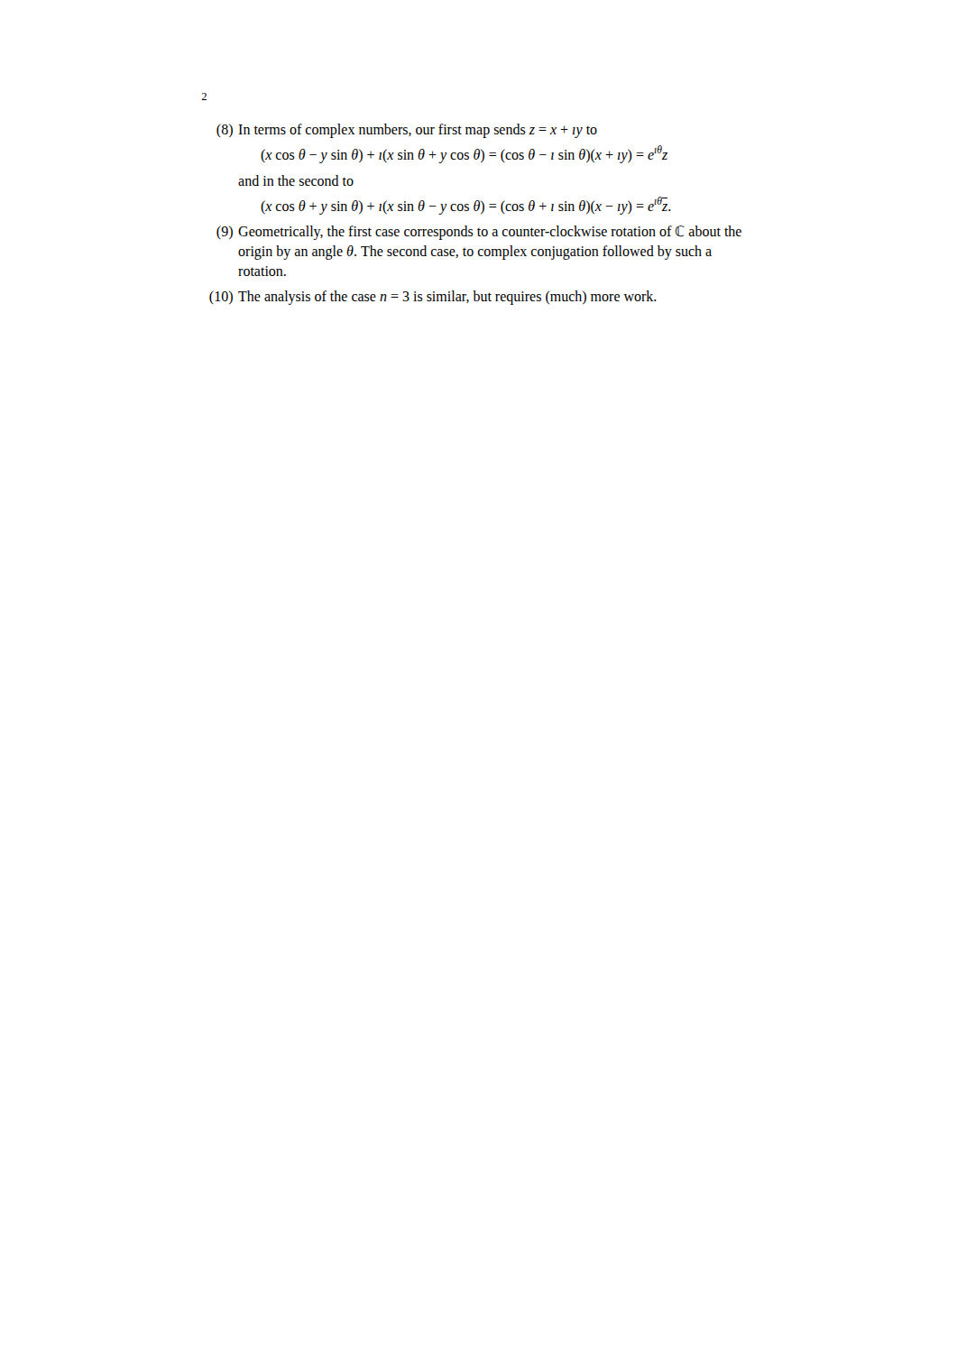2
(8) In terms of complex numbers, our first map sends z = x + ıy to
(x cos θ − y sin θ) + ı(x sin θ + y cos θ) = (cos θ − ı sin θ)(x + ıy) = eıθz
and in the second to
(x cos θ + y sin θ) + ı(x sin θ − y cos θ) = (cos θ + ı sin θ)(x − ıy) = eıθz.
(9) Geometrically, the first case corresponds to a counter-clockwise rotation of ℂ about the origin by an angle θ. The second case, to complex conjugation followed by such a rotation.
(10) The analysis of the case n = 3 is similar, but requires (much) more work.